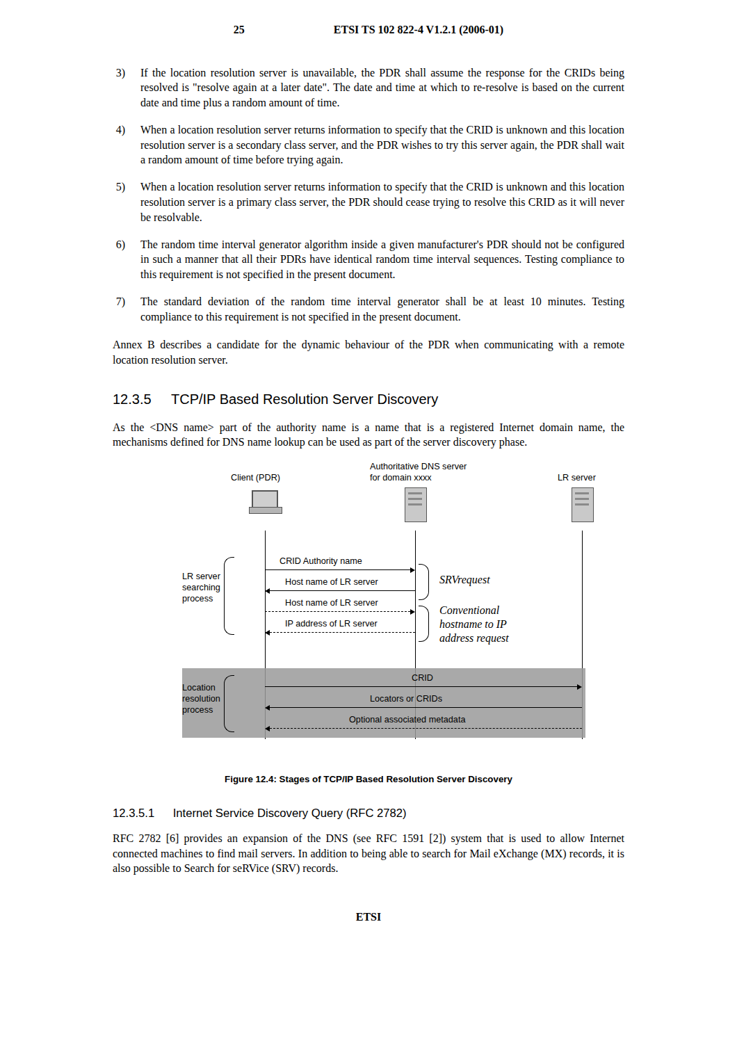25 ETSI TS 102 822-4 V1.2.1 (2006-01)
3) If the location resolution server is unavailable, the PDR shall assume the response for the CRIDs being resolved is "resolve again at a later date". The date and time at which to re-resolve is based on the current date and time plus a random amount of time.
4) When a location resolution server returns information to specify that the CRID is unknown and this location resolution server is a secondary class server, and the PDR wishes to try this server again, the PDR shall wait a random amount of time before trying again.
5) When a location resolution server returns information to specify that the CRID is unknown and this location resolution server is a primary class server, the PDR should cease trying to resolve this CRID as it will never be resolvable.
6) The random time interval generator algorithm inside a given manufacturer's PDR should not be configured in such a manner that all their PDRs have identical random time interval sequences. Testing compliance to this requirement is not specified in the present document.
7) The standard deviation of the random time interval generator shall be at least 10 minutes. Testing compliance to this requirement is not specified in the present document.
Annex B describes a candidate for the dynamic behaviour of the PDR when communicating with a remote location resolution server.
12.3.5 TCP/IP Based Resolution Server Discovery
As the <DNS name> part of the authority name is a name that is a registered Internet domain name, the mechanisms defined for DNS name lookup can be used as part of the server discovery phase.
Client (PDR)
Authoritative DNS server
for domain xxxx
LR server
LR server
searching
process
Location
resolution
process
SRVrequest
Conventional
hostname to IP
address request
CRID Authority name
Host name of LR server
Host name of LR server
IP address of LR server
CRID
Locators or CRIDs
Optional associated metadata
Figure 12.4: Stages of TCP/IP Based Resolution Server Discovery
12.3.5.1 Internet Service Discovery Query (RFC 2782)
RFC 2782 [6] provides an expansion of the DNS (see RFC 1591 [2]) system that is used to allow Internet connected machines to find mail servers. In addition to being able to search for Mail eXchange (MX) records, it is also possible to Search for seRVice (SRV) records.
ETSI